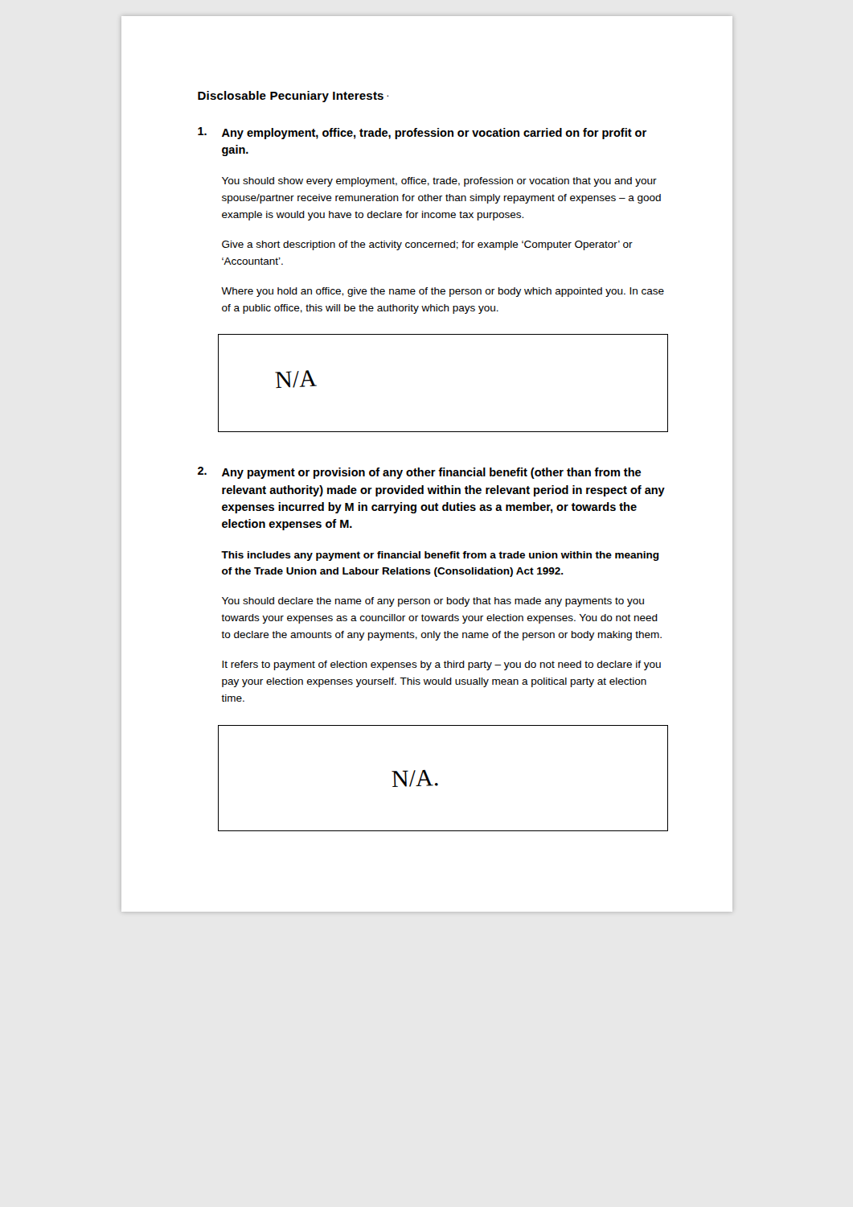.
Disclosable Pecuniary Interests
Any employment, office, trade, profession or vocation carried on for profit or gain.
You should show every employment, office, trade, profession or vocation that you and your spouse/partner receive remuneration for other than simply repayment of expenses – a good example is would you have to declare for income tax purposes.
Give a short description of the activity concerned; for example ‘Computer Operator’ or ‘Accountant’.
Where you hold an office, give the name of the person or body which appointed you. In case of a public office, this will be the authority which pays you.
N/A
Any payment or provision of any other financial benefit (other than from the relevant authority) made or provided within the relevant period in respect of any expenses incurred by M in carrying out duties as a member, or towards the election expenses of M.
This includes any payment or financial benefit from a trade union within the meaning of the Trade Union and Labour Relations (Consolidation) Act 1992.
You should declare the name of any person or body that has made any payments to you towards your expenses as a councillor or towards your election expenses. You do not need to declare the amounts of any payments, only the name of the person or body making them.
It refers to payment of election expenses by a third party – you do not need to declare if you pay your election expenses yourself. This would usually mean a political party at election time.
N/A.